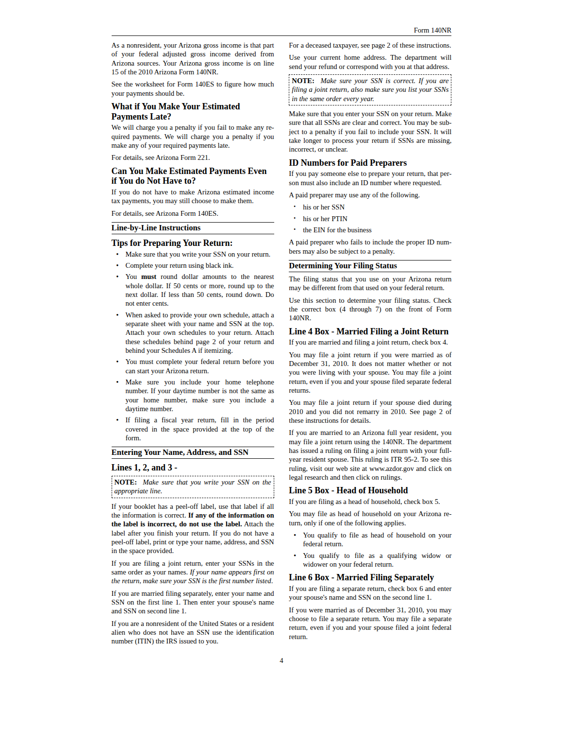Form 140NR
As a nonresident, your Arizona gross income is that part of your federal adjusted gross income derived from Arizona sources. Your Arizona gross income is on line 15 of the 2010 Arizona Form 140NR.
See the worksheet for Form 140ES to figure how much your payments should be.
What if You Make Your Estimated Payments Late?
We will charge you a penalty if you fail to make any required payments. We will charge you a penalty if you make any of your required payments late.
For details, see Arizona Form 221.
Can You Make Estimated Payments Even if You do Not Have to?
If you do not have to make Arizona estimated income tax payments, you may still choose to make them.
For details, see Arizona Form 140ES.
Line-by-Line Instructions
Tips for Preparing Your Return:
Make sure that you write your SSN on your return.
Complete your return using black ink.
You must round dollar amounts to the nearest whole dollar. If 50 cents or more, round up to the next dollar. If less than 50 cents, round down. Do not enter cents.
When asked to provide your own schedule, attach a separate sheet with your name and SSN at the top. Attach your own schedules to your return. Attach these schedules behind page 2 of your return and behind your Schedules A if itemizing.
You must complete your federal return before you can start your Arizona return.
Make sure you include your home telephone number. If your daytime number is not the same as your home number, make sure you include a daytime number.
If filing a fiscal year return, fill in the period covered in the space provided at the top of the form.
Entering Your Name, Address, and SSN
Lines 1, 2, and 3 -
NOTE: Make sure that you write your SSN on the appropriate line.
If your booklet has a peel-off label, use that label if all the information is correct. If any of the information on the label is incorrect, do not use the label. Attach the label after you finish your return. If you do not have a peel-off label, print or type your name, address, and SSN in the space provided.
If you are filing a joint return, enter your SSNs in the same order as your names. If your name appears first on the return, make sure your SSN is the first number listed.
If you are married filing separately, enter your name and SSN on the first line 1. Then enter your spouse's name and SSN on second line 1.
If you are a nonresident of the United States or a resident alien who does not have an SSN use the identification number (ITIN) the IRS issued to you.
For a deceased taxpayer, see page 2 of these instructions.
Use your current home address. The department will send your refund or correspond with you at that address.
NOTE: Make sure your SSN is correct. If you are filing a joint return, also make sure you list your SSNs in the same order every year.
Make sure that you enter your SSN on your return. Make sure that all SSNs are clear and correct. You may be subject to a penalty if you fail to include your SSN. It will take longer to process your return if SSNs are missing, incorrect, or unclear.
ID Numbers for Paid Preparers
If you pay someone else to prepare your return, that person must also include an ID number where requested.
A paid preparer may use any of the following.
his or her SSN
his or her PTIN
the EIN for the business
A paid preparer who fails to include the proper ID numbers may also be subject to a penalty.
Determining Your Filing Status
The filing status that you use on your Arizona return may be different from that used on your federal return.
Use this section to determine your filing status. Check the correct box (4 through 7) on the front of Form 140NR.
Line 4 Box - Married Filing a Joint Return
If you are married and filing a joint return, check box 4.
You may file a joint return if you were married as of December 31, 2010. It does not matter whether or not you were living with your spouse. You may file a joint return, even if you and your spouse filed separate federal returns.
You may file a joint return if your spouse died during 2010 and you did not remarry in 2010. See page 2 of these instructions for details.
If you are married to an Arizona full year resident, you may file a joint return using the 140NR. The department has issued a ruling on filing a joint return with your full-year resident spouse. This ruling is ITR 95-2. To see this ruling, visit our web site at www.azdor.gov and click on legal research and then click on rulings.
Line 5 Box - Head of Household
If you are filing as a head of household, check box 5.
You may file as head of household on your Arizona return, only if one of the following applies.
You qualify to file as head of household on your federal return.
You qualify to file as a qualifying widow or widower on your federal return.
Line 6 Box - Married Filing Separately
If you are filing a separate return, check box 6 and enter your spouse's name and SSN on the second line 1.
If you were married as of December 31, 2010, you may choose to file a separate return. You may file a separate return, even if you and your spouse filed a joint federal return.
4